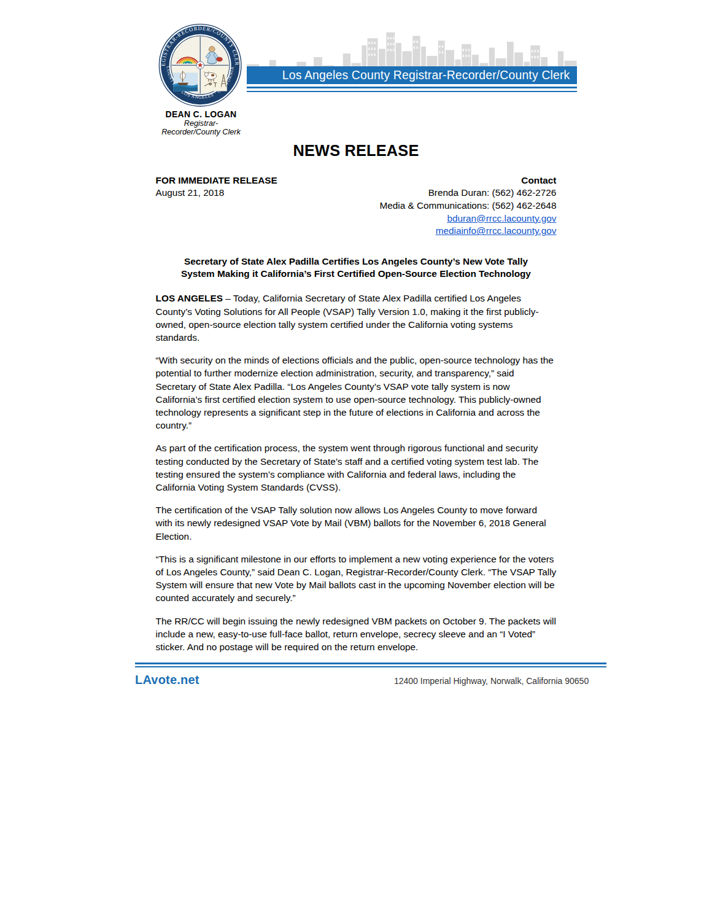Los Angeles County Registrar-Recorder/County Clerk
REGISTRAR-RECORDER/COUNTY CLERK COUNTY OF LOS ANGELES · CALIFORNIA
DEAN C. LOGAN
Registrar-Recorder/County Clerk
NEWS RELEASE
FOR IMMEDIATE RELEASE
August 21, 2018
Contact
Brenda Duran: (562) 462-2726
Media & Communications: (562) 462-2648
bduran@rrcc.lacounty.gov
mediainfo@rrcc.lacounty.gov
Secretary of State Alex Padilla Certifies Los Angeles County’s New Vote Tally System Making it California’s First Certified Open-Source Election Technology
LOS ANGELES – Today, California Secretary of State Alex Padilla certified Los Angeles County’s Voting Solutions for All People (VSAP) Tally Version 1.0, making it the first publicly-owned, open-source election tally system certified under the California voting systems standards.
“With security on the minds of elections officials and the public, open-source technology has the potential to further modernize election administration, security, and transparency,” said Secretary of State Alex Padilla. “Los Angeles County’s VSAP vote tally system is now California’s first certified election system to use open-source technology. This publicly-owned technology represents a significant step in the future of elections in California and across the country.”
As part of the certification process, the system went through rigorous functional and security testing conducted by the Secretary of State’s staff and a certified voting system test lab. The testing ensured the system’s compliance with California and federal laws, including the California Voting System Standards (CVSS).
The certification of the VSAP Tally solution now allows Los Angeles County to move forward with its newly redesigned VSAP Vote by Mail (VBM) ballots for the November 6, 2018 General Election.
“This is a significant milestone in our efforts to implement a new voting experience for the voters of Los Angeles County,” said Dean C. Logan, Registrar-Recorder/County Clerk. “The VSAP Tally System will ensure that new Vote by Mail ballots cast in the upcoming November election will be counted accurately and securely.”
The RR/CC will begin issuing the newly redesigned VBM packets on October 9. The packets will include a new, easy-to-use full-face ballot, return envelope, secrecy sleeve and an “I Voted” sticker. And no postage will be required on the return envelope.
LAvote.net
12400 Imperial Highway, Norwalk, California 90650